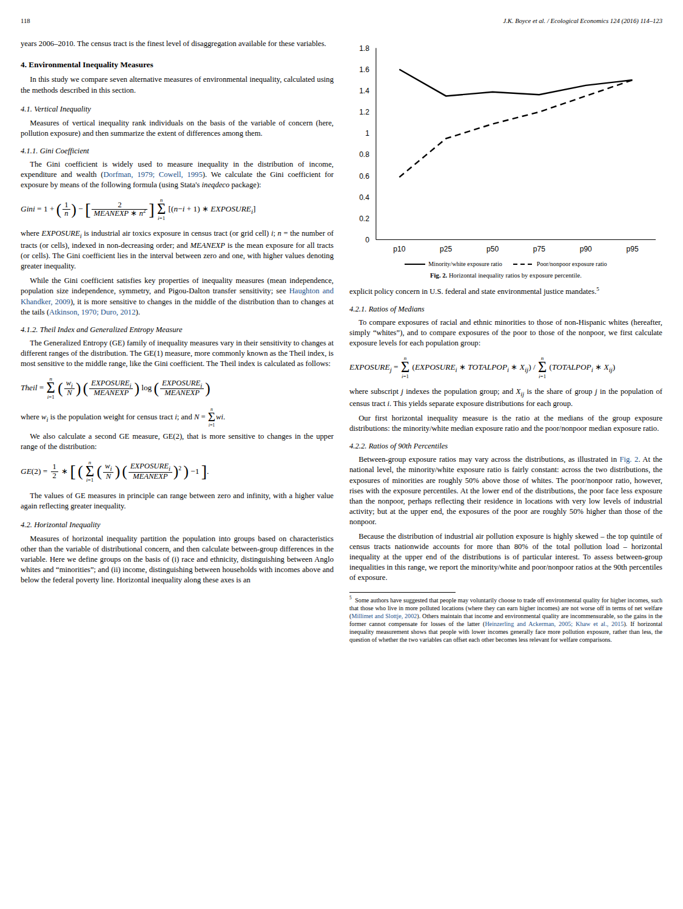118 J.K. Boyce et al. / Ecological Economics 124 (2016) 114–123
years 2006–2010. The census tract is the finest level of disaggregation available for these variables.
4. Environmental Inequality Measures
In this study we compare seven alternative measures of environmental inequality, calculated using the methods described in this section.
4.1. Vertical Inequality
Measures of vertical inequality rank individuals on the basis of the variable of concern (here, pollution exposure) and then summarize the extent of differences among them.
4.1.1. Gini Coefficient
The Gini coefficient is widely used to measure inequality in the distribution of income, expenditure and wealth (Dorfman, 1979; Cowell, 1995). We calculate the Gini coefficient for exposure by means of the following formula (using Stata's ineqdeco package):
Gini = 1 + (1 n) − [2 MEANEXP ∗ n2] nΣi=1 [(n−i + 1) ∗ EXPOSUREi]
where EXPOSUREi is industrial air toxics exposure in census tract (or grid cell) i; n = the number of tracts (or cells), indexed in non-decreasing order; and MEANEXP is the mean exposure for all tracts (or cells). The Gini coefficient lies in the interval between zero and one, with higher values denoting greater inequality.
While the Gini coefficient satisfies key properties of inequality measures (mean independence, population size independence, symmetry, and Pigou-Dalton transfer sensitivity; see Haughton and Khandker, 2009), it is more sensitive to changes in the middle of the distribution than to changes at the tails (Atkinson, 1970; Duro, 2012).
4.1.2. Theil Index and Generalized Entropy Measure
The Generalized Entropy (GE) family of inequality measures vary in their sensitivity to changes at different ranges of the distribution. The GE(1) measure, more commonly known as the Theil index, is most sensitive to the middle range, like the Gini coefficient. The Theil index is calculated as follows:
Theil = nΣi=1 (wi N) (EXPOSUREi MEANEXP) log (EXPOSUREi MEANEXP)
where wi is the population weight for census tract i; and N = nΣi=1 wi.
We also calculate a second GE measure, GE(2), that is more sensitive to changes in the upper range of the distribution:
GE(2) = 12 ∗ [ ( nΣi=1 (wi N) (EXPOSUREi MEANEXP)2 ) −1 ].
The values of GE measures in principle can range between zero and infinity, with a higher value again reflecting greater inequality.
4.2. Horizontal Inequality
Measures of horizontal inequality partition the population into groups based on characteristics other than the variable of distributional concern, and then calculate between-group differences in the variable. Here we define groups on the basis of (i) race and ethnicity, distinguishing between Anglo whites and “minorities”; and (ii) income, distinguishing between households with incomes above and below the federal poverty line. Horizontal inequality along these axes is an
1.8 1.6 1.4 1.2 1 0.8 0.6 0.4 0.2 0 p10 p25 p50 p75 p90 p95
Minority/white exposure ratio Poor/nonpoor exposure ratio
Fig. 2. Horizontal inequality ratios by exposure percentile.
explicit policy concern in U.S. federal and state environmental justice mandates.5
4.2.1. Ratios of Medians
To compare exposures of racial and ethnic minorities to those of non-Hispanic whites (hereafter, simply “whites”), and to compare exposures of the poor to those of the nonpoor, we first calculate exposure levels for each population group:
EXPOSUREj = nΣi=1 (EXPOSUREi ∗ TOTALPOPi ∗ Xij) / nΣi=1 (TOTALPOPi ∗ Xij)
where subscript j indexes the population group; and Xij is the share of group j in the population of census tract i. This yields separate exposure distributions for each group.
Our first horizontal inequality measure is the ratio at the medians of the group exposure distributions: the minority/white median exposure ratio and the poor/nonpoor median exposure ratio.
4.2.2. Ratios of 90th Percentiles
Between-group exposure ratios may vary across the distributions, as illustrated in Fig. 2. At the national level, the minority/white exposure ratio is fairly constant: across the two distributions, the exposures of minorities are roughly 50% above those of whites. The poor/nonpoor ratio, however, rises with the exposure percentiles. At the lower end of the distributions, the poor face less exposure than the nonpoor, perhaps reflecting their residence in locations with very low levels of industrial activity; but at the upper end, the exposures of the poor are roughly 50% higher than those of the nonpoor.
Because the distribution of industrial air pollution exposure is highly skewed – the top quintile of census tracts nationwide accounts for more than 80% of the total pollution load – horizontal inequality at the upper end of the distributions is of particular interest. To assess between-group inequalities in this range, we report the minority/white and poor/nonpoor ratios at the 90th percentiles of exposure.
5 Some authors have suggested that people may voluntarily choose to trade off environmental quality for higher incomes, such that those who live in more polluted locations (where they can earn higher incomes) are not worse off in terms of net welfare (Millimet and Slottje, 2002). Others maintain that income and environmental quality are incommensurable, so the gains in the former cannot compensate for losses of the latter (Heinzerling and Ackerman, 2005; Khaw et al., 2015). If horizontal inequality measurement shows that people with lower incomes generally face more pollution exposure, rather than less, the question of whether the two variables can offset each other becomes less relevant for welfare comparisons.